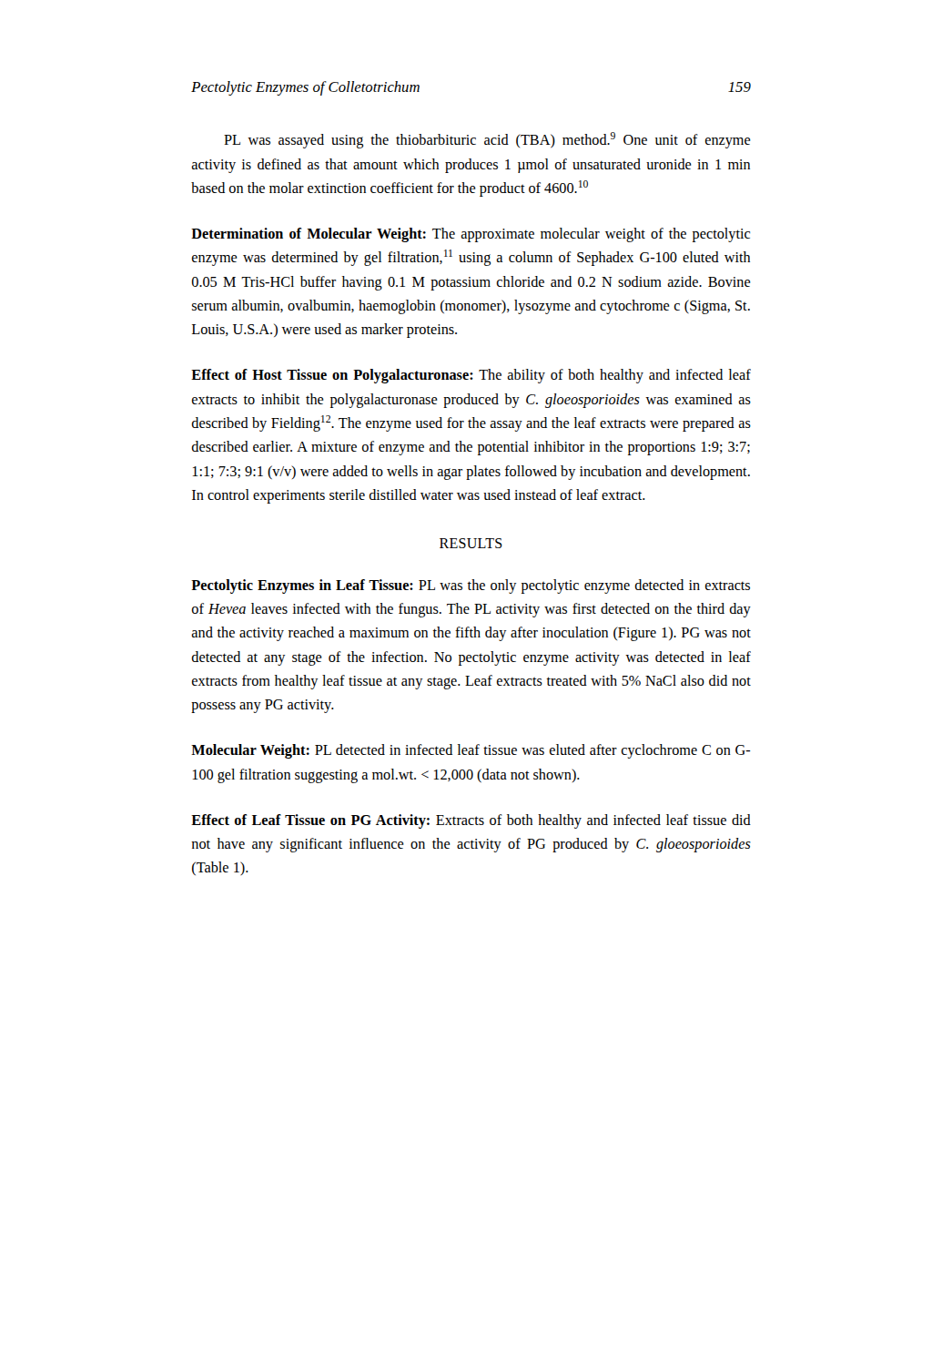Pectolytic Enzymes of Colletotrichum 159
PL was assayed using the thiobarbituric acid (TBA) method.9 One unit of enzyme activity is defined as that amount which produces 1 µmol of unsaturated uronide in 1 min based on the molar extinction coefficient for the product of 4600.10
Determination of Molecular Weight: The approximate molecular weight of the pectolytic enzyme was determined by gel filtration,11 using a column of Sephadex G-100 eluted with 0.05 M Tris-HCl buffer having 0.1 M potassium chloride and 0.2 N sodium azide. Bovine serum albumin, ovalbumin, haemoglobin (monomer), lysozyme and cytochrome c (Sigma, St. Louis, U.S.A.) were used as marker proteins.
Effect of Host Tissue on Polygalacturonase: The ability of both healthy and infected leaf extracts to inhibit the polygalacturonase produced by C. gloeosporioides was examined as described by Fielding12. The enzyme used for the assay and the leaf extracts were prepared as described earlier. A mixture of enzyme and the potential inhibitor in the proportions 1:9; 3:7; 1:1; 7:3; 9:1 (v/v) were added to wells in agar plates followed by incubation and development. In control experiments sterile distilled water was used instead of leaf extract.
RESULTS
Pectolytic Enzymes in Leaf Tissue: PL was the only pectolytic enzyme detected in extracts of Hevea leaves infected with the fungus. The PL activity was first detected on the third day and the activity reached a maximum on the fifth day after inoculation (Figure 1). PG was not detected at any stage of the infection. No pectolytic enzyme activity was detected in leaf extracts from healthy leaf tissue at any stage. Leaf extracts treated with 5% NaCl also did not possess any PG activity.
Molecular Weight: PL detected in infected leaf tissue was eluted after cyclochrome C on G-100 gel filtration suggesting a mol.wt. < 12,000 (data not shown).
Effect of Leaf Tissue on PG Activity: Extracts of both healthy and infected leaf tissue did not have any significant influence on the activity of PG produced by C. gloeosporioides (Table 1).